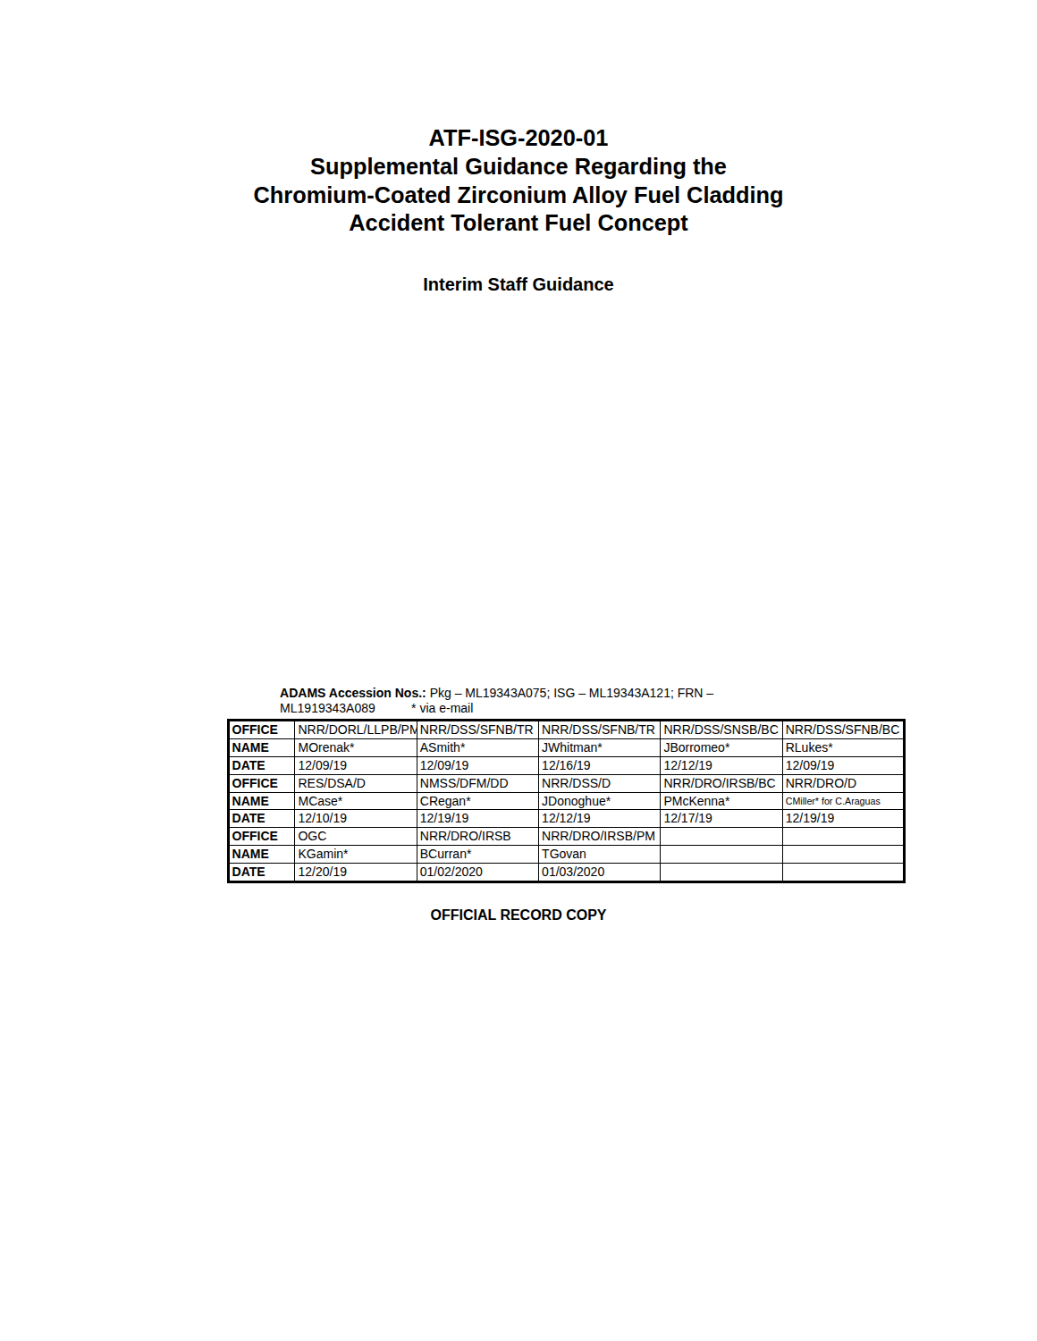ATF-ISG-2020-01
Supplemental Guidance Regarding the
Chromium-Coated Zirconium Alloy Fuel Cladding
Accident Tolerant Fuel Concept
Interim Staff Guidance
ADAMS Accession Nos.: Pkg – ML19343A075; ISG – ML19343A121; FRN – ML1919343A089* via e-mail
| OFFICE | NRR/DORL/LLPB/PM | NRR/DSS/SFNB/TR | NRR/DSS/SFNB/TR | NRR/DSS/SNSB/BC | NRR/DSS/SFNB/BC |
| NAME | MOrenak* | ASmith* | JWhitman* | JBorromeo* | RLukes* |
| DATE | 12/09/19 | 12/09/19 | 12/16/19 | 12/12/19 | 12/09/19 |
| OFFICE | RES/DSA/D | NMSS/DFM/DD | NRR/DSS/D | NRR/DRO/IRSB/BC | NRR/DRO/D |
| NAME | MCase* | CRegan* | JDonoghue* | PMcKenna* | CMiller* for C.Araguas |
| DATE | 12/10/19 | 12/19/19 | 12/12/19 | 12/17/19 | 12/19/19 |
| OFFICE | OGC | NRR/DRO/IRSB | NRR/DRO/IRSB/PM | | |
| NAME | KGamin* | BCurran* | TGovan | | |
| DATE | 12/20/19 | 01/02/2020 | 01/03/2020 | | |
OFFICIAL RECORD COPY